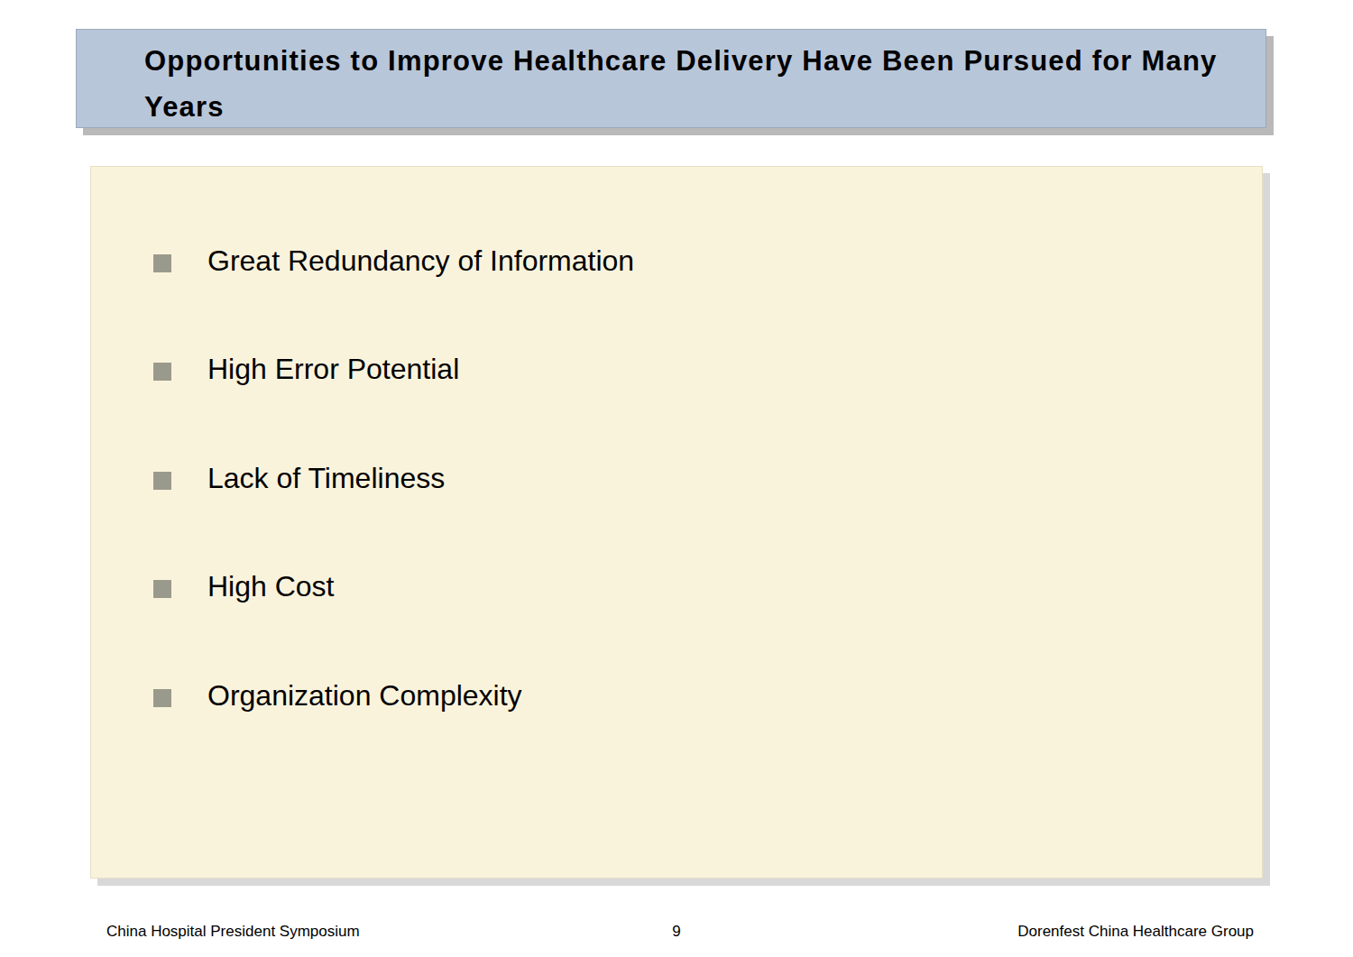Opportunities to Improve Healthcare Delivery Have Been Pursued for Many Years
Great Redundancy of Information
High Error Potential
Lack of Timeliness
High Cost
Organization Complexity
China Hospital President Symposium
9
Dorenfest China Healthcare Group